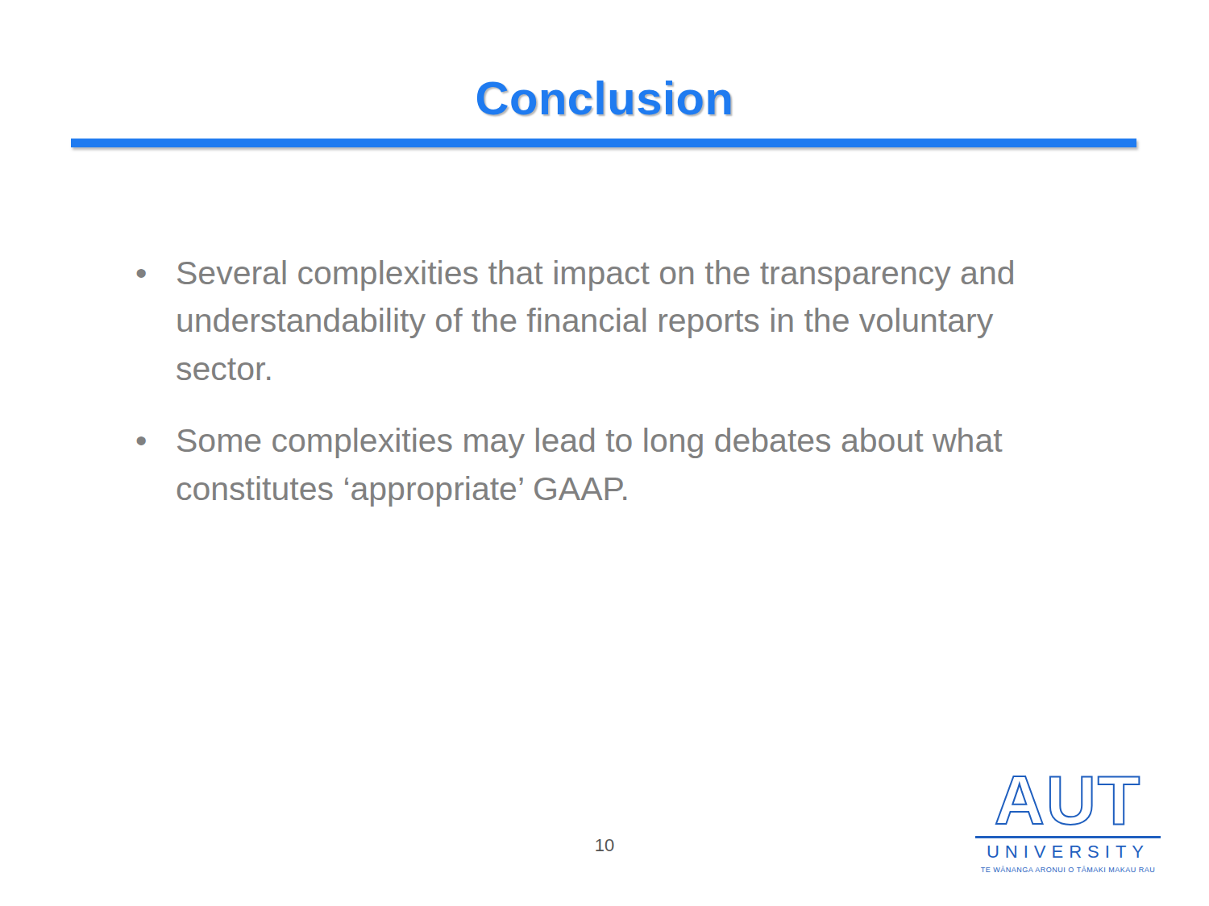Conclusion
Several complexities that impact on the transparency and understandability of the financial reports in the voluntary sector.
Some complexities may lead to long debates about what constitutes ‘appropriate’ GAAP.
10
AUT
UNIVERSITY
TE WĀNANGA ARONUI O TĀMAKI MAKAU RAU